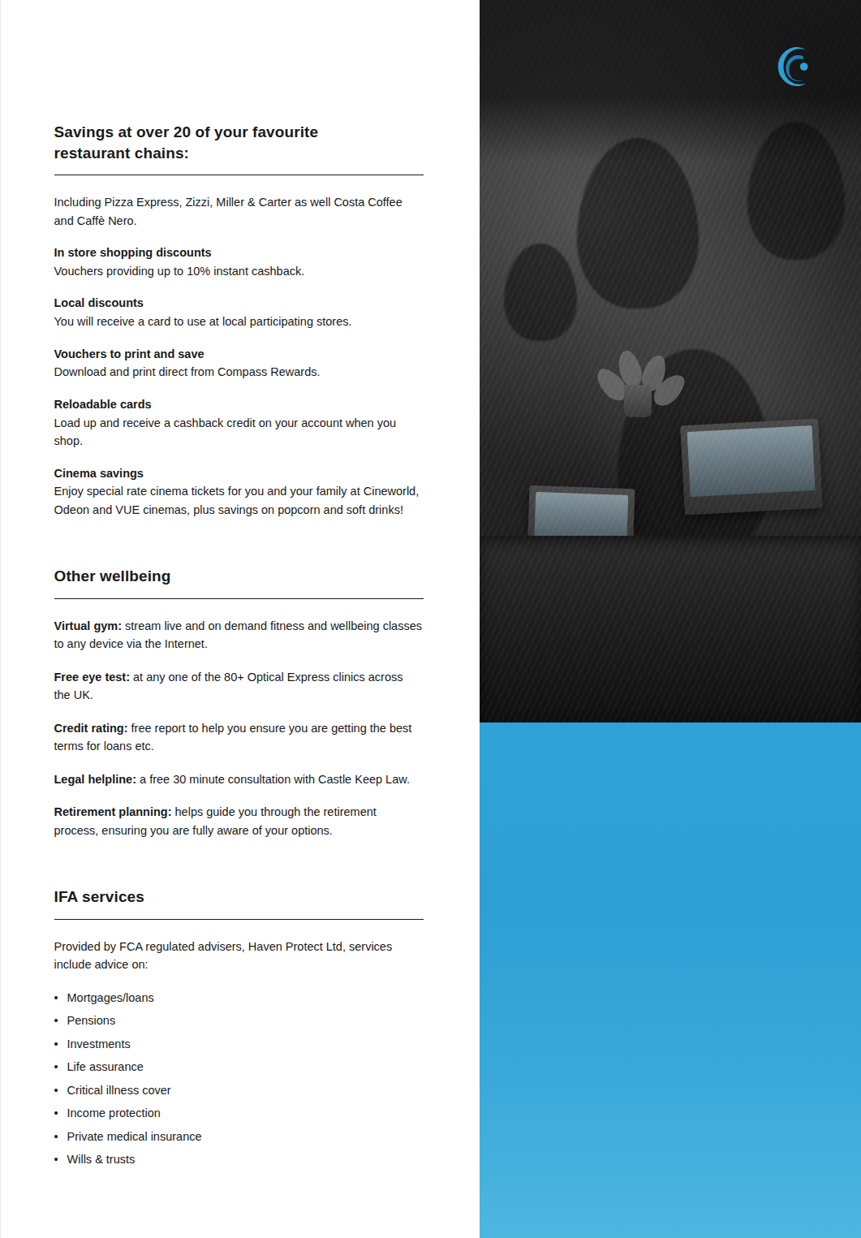Savings at over 20 of your favourite
restaurant chains:
Including Pizza Express, Zizzi, Miller & Carter as well Costa Coffee and Caffè Nero.
In store shopping discounts Vouchers providing up to 10% instant cashback.
Local discounts You will receive a card to use at local participating stores.
Vouchers to print and save Download and print direct from Compass Rewards.
Reloadable cards Load up and receive a cashback credit on your account when you shop.
Cinema savings Enjoy special rate cinema tickets for you and your family at Cineworld, Odeon and VUE cinemas, plus savings on popcorn and soft drinks!
Other wellbeing
Virtual gym: stream live and on demand fitness and wellbeing classes to any device via the Internet.
Free eye test: at any one of the 80+ Optical Express clinics across the UK.
Credit rating: free report to help you ensure you are getting the best terms for loans etc.
Legal helpline: a free 30 minute consultation with Castle Keep Law.
Retirement planning: helps guide you through the retirement process, ensuring you are fully aware of your options.
IFA services
Provided by FCA regulated advisers, Haven Protect Ltd, services include advice on:
Mortgages/loans
Pensions
Investments
Life assurance
Critical illness cover
Income protection
Private medical insurance
Wills & trusts